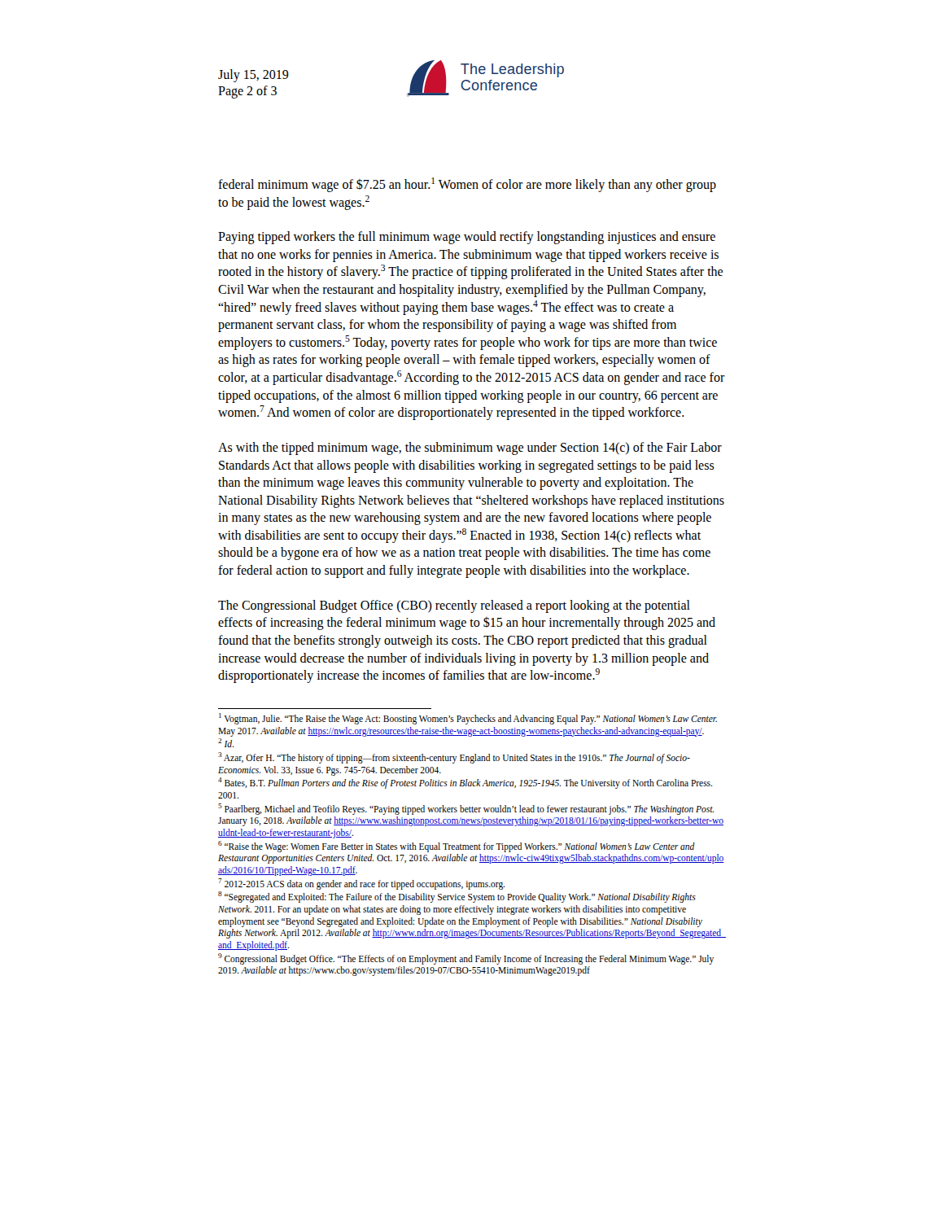July 15, 2019
Page 2 of 3
®
The Leadership
Conference
federal minimum wage of $7.25 an hour.1 Women of color are more likely than any other group to be paid the lowest wages.2
Paying tipped workers the full minimum wage would rectify longstanding injustices and ensure that no one works for pennies in America. The subminimum wage that tipped workers receive is rooted in the history of slavery.3 The practice of tipping proliferated in the United States after the Civil War when the restaurant and hospitality industry, exemplified by the Pullman Company, “hired” newly freed slaves without paying them base wages.4 The effect was to create a permanent servant class, for whom the responsibility of paying a wage was shifted from employers to customers.5 Today, poverty rates for people who work for tips are more than twice as high as rates for working people overall – with female tipped workers, especially women of color, at a particular disadvantage.6 According to the 2012-2015 ACS data on gender and race for tipped occupations, of the almost 6 million tipped working people in our country, 66 percent are women.7 And women of color are disproportionately represented in the tipped workforce.
As with the tipped minimum wage, the subminimum wage under Section 14(c) of the Fair Labor Standards Act that allows people with disabilities working in segregated settings to be paid less than the minimum wage leaves this community vulnerable to poverty and exploitation. The National Disability Rights Network believes that “sheltered workshops have replaced institutions in many states as the new warehousing system and are the new favored locations where people with disabilities are sent to occupy their days.”8 Enacted in 1938, Section 14(c) reflects what should be a bygone era of how we as a nation treat people with disabilities. The time has come for federal action to support and fully integrate people with disabilities into the workplace.
The Congressional Budget Office (CBO) recently released a report looking at the potential effects of increasing the federal minimum wage to $15 an hour incrementally through 2025 and found that the benefits strongly outweigh its costs. The CBO report predicted that this gradual increase would decrease the number of individuals living in poverty by 1.3 million people and disproportionately increase the incomes of families that are low-income.9
1 Vogtman, Julie. “The Raise the Wage Act: Boosting Women’s Paychecks and Advancing Equal Pay.” National Women’s Law Center. May 2017. Available at https://nwlc.org/resources/the-raise-the-wage-act-boosting-womens-paychecks-and-advancing-equal-pay/.
2 Id.
3 Azar, Ofer H. “The history of tipping—from sixteenth-century England to United States in the 1910s.” The Journal of Socio-Economics. Vol. 33, Issue 6. Pgs. 745-764. December 2004.
4 Bates, B.T. Pullman Porters and the Rise of Protest Politics in Black America, 1925-1945. The University of North Carolina Press. 2001.
5 Paarlberg, Michael and Teofilo Reyes. “Paying tipped workers better wouldn’t lead to fewer restaurant jobs.” The Washington Post. January 16, 2018. Available at https://www.washingtonpost.com/news/posteverything/wp/2018/01/16/paying-tipped-workers-better-wouldnt-lead-to-fewer-restaurant-jobs/.
6 “Raise the Wage: Women Fare Better in States with Equal Treatment for Tipped Workers.” National Women’s Law Center and Restaurant Opportunities Centers United. Oct. 17, 2016. Available at https://nwlc-ciw49tixgw5lbab.stackpathdns.com/wp-content/uploads/2016/10/Tipped-Wage-10.17.pdf.
7 2012-2015 ACS data on gender and race for tipped occupations, ipums.org.
8 “Segregated and Exploited: The Failure of the Disability Service System to Provide Quality Work.” National Disability Rights Network. 2011. For an update on what states are doing to more effectively integrate workers with disabilities into competitive employment see “Beyond Segregated and Exploited: Update on the Employment of People with Disabilities.” National Disability Rights Network. April 2012. Available at http://www.ndrn.org/images/Documents/Resources/Publications/Reports/Beyond_Segregated_and_Exploited.pdf.
9 Congressional Budget Office. “The Effects of on Employment and Family Income of Increasing the Federal Minimum Wage.” July 2019. Available at https://www.cbo.gov/system/files/2019-07/CBO-55410-MinimumWage2019.pdf